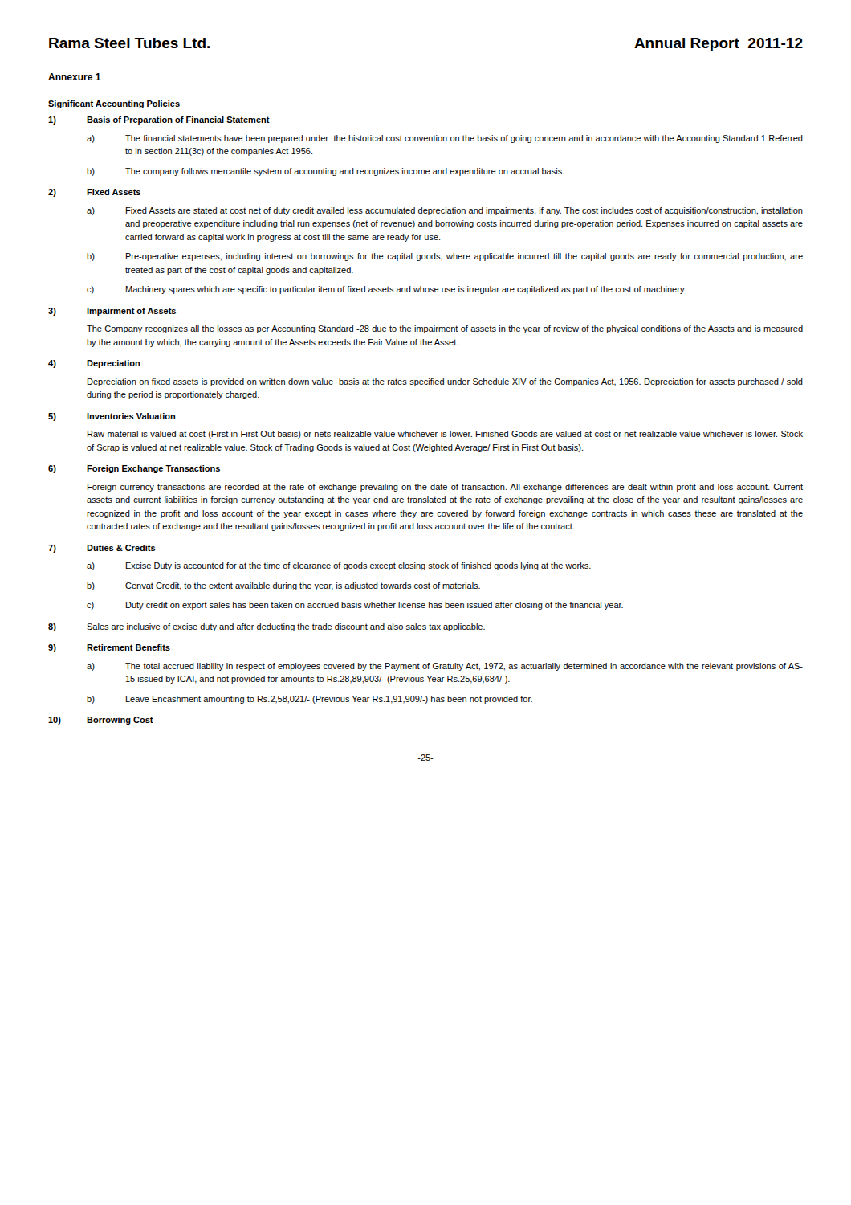Rama Steel Tubes Ltd.
Annual Report 2011-12
Annexure 1
Significant Accounting Policies
Basis of Preparation of Financial Statement
The financial statements have been prepared under the historical cost convention on the basis of going concern and in accordance with the Accounting Standard 1 Referred to in section 211(3c) of the companies Act 1956.
The company follows mercantile system of accounting and recognizes income and expenditure on accrual basis.
Fixed Assets
Fixed Assets are stated at cost net of duty credit availed less accumulated depreciation and impairments, if any. The cost includes cost of acquisition/construction, installation and preoperative expenditure including trial run expenses (net of revenue) and borrowing costs incurred during pre-operation period. Expenses incurred on capital assets are carried forward as capital work in progress at cost till the same are ready for use.
Pre-operative expenses, including interest on borrowings for the capital goods, where applicable incurred till the capital goods are ready for commercial production, are treated as part of the cost of capital goods and capitalized.
Machinery spares which are specific to particular item of fixed assets and whose use is irregular are capitalized as part of the cost of machinery
Impairment of Assets
The Company recognizes all the losses as per Accounting Standard -28 due to the impairment of assets in the year of review of the physical conditions of the Assets and is measured by the amount by which, the carrying amount of the Assets exceeds the Fair Value of the Asset.
Depreciation
Depreciation on fixed assets is provided on written down value basis at the rates specified under Schedule XIV of the Companies Act, 1956. Depreciation for assets purchased / sold during the period is proportionately charged.
Inventories Valuation
Raw material is valued at cost (First in First Out basis) or nets realizable value whichever is lower. Finished Goods are valued at cost or net realizable value whichever is lower. Stock of Scrap is valued at net realizable value. Stock of Trading Goods is valued at Cost (Weighted Average/ First in First Out basis).
Foreign Exchange Transactions
Foreign currency transactions are recorded at the rate of exchange prevailing on the date of transaction. All exchange differences are dealt within profit and loss account. Current assets and current liabilities in foreign currency outstanding at the year end are translated at the rate of exchange prevailing at the close of the year and resultant gains/losses are recognized in the profit and loss account of the year except in cases where they are covered by forward foreign exchange contracts in which cases these are translated at the contracted rates of exchange and the resultant gains/losses recognized in profit and loss account over the life of the contract.
Duties & Credits
Excise Duty is accounted for at the time of clearance of goods except closing stock of finished goods lying at the works.
Cenvat Credit, to the extent available during the year, is adjusted towards cost of materials.
Duty credit on export sales has been taken on accrued basis whether license has been issued after closing of the financial year.
Sales are inclusive of excise duty and after deducting the trade discount and also sales tax applicable.
Retirement Benefits
The total accrued liability in respect of employees covered by the Payment of Gratuity Act, 1972, as actuarially determined in accordance with the relevant provisions of AS-15 issued by ICAI, and not provided for amounts to Rs.28,89,903/- (Previous Year Rs.25,69,684/-).
Leave Encashment amounting to Rs.2,58,021/- (Previous Year Rs.1,91,909/-) has been not provided for.
Borrowing Cost
-25-